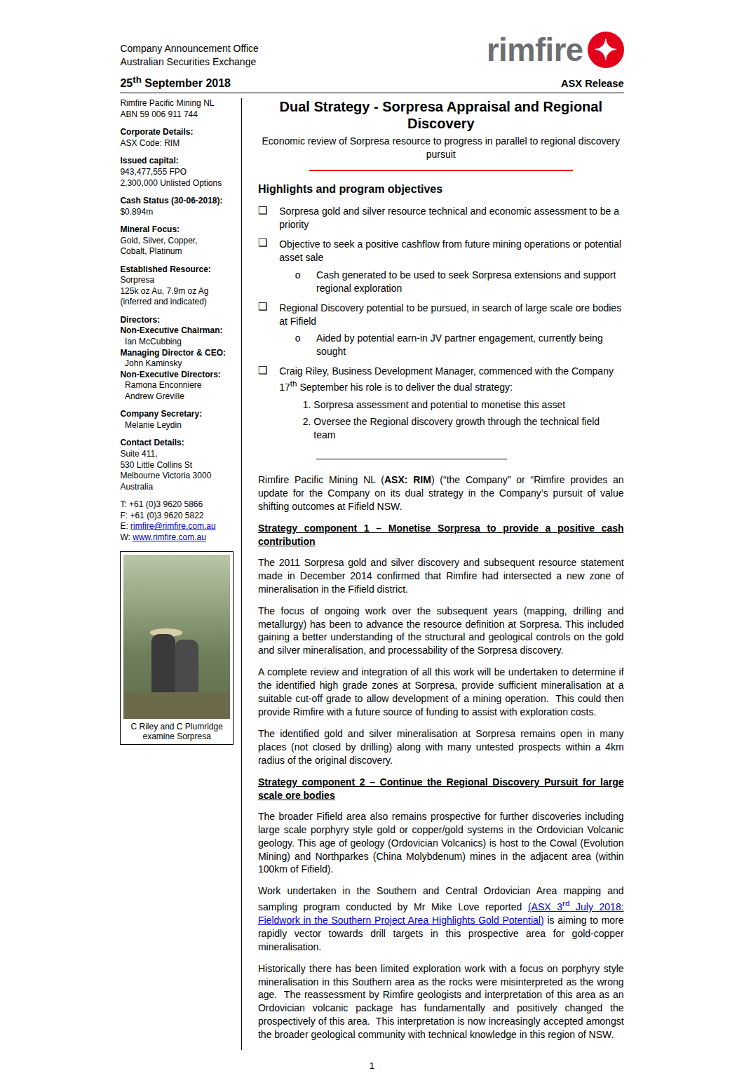Company Announcement Office
Australian Securities Exchange
rimfire ✦
25th September 2018
ASX Release
Rimfire Pacific Mining NL
ABN 59 006 911 744
Corporate Details:
ASX Code: RIM
Issued capital:
943,477,555 FPO
2,300,000 Unlisted Options
Cash Status (30-06-2018):
$0.894m
Mineral Focus:
Gold, Silver, Copper,
Cobalt, Platinum
Established Resource:
Sorpresa
125k oz Au, 7.9m oz Ag
(inferred and indicated)
Directors:
Non-Executive Chairman:
Ian McCubbing
Managing Director & CEO:
John Kaminsky
Non-Executive Directors:
Ramona Enconniere
Andrew Greville
Company Secretary:
Melanie Leydin
Contact Details:
Suite 411,
530 Little Collins St
Melbourne Victoria 3000
Australia
T: +61 (0)3 9620 5866
F: +61 (0)3 9620 5822
E: rimfire@rimfire.com.au
W: www.rimfire.com.au
C Riley and C Plumridge examine Sorpresa
Dual Strategy - Sorpresa Appraisal and Regional Discovery
Economic review of Sorpresa resource to progress in parallel to regional discovery pursuit
Highlights and program objectives
Sorpresa gold and silver resource technical and economic assessment to be a priority
Objective to seek a positive cashflow from future mining operations or potential asset sale
Cash generated to be used to seek Sorpresa extensions and support regional exploration
Regional Discovery potential to be pursued, in search of large scale ore bodies at Fifield
Aided by potential earn-in JV partner engagement, currently being sought
Craig Riley, Business Development Manager, commenced with the Company 17th September his role is to deliver the dual strategy:
Sorpresa assessment and potential to monetise this asset
Oversee the Regional discovery growth through the technical field team
Rimfire Pacific Mining NL (ASX: RIM) (“the Company” or “Rimfire provides an update for the Company on its dual strategy in the Company’s pursuit of value shifting outcomes at Fifield NSW.
Strategy component 1 – Monetise Sorpresa to provide a positive cash contribution
The 2011 Sorpresa gold and silver discovery and subsequent resource statement made in December 2014 confirmed that Rimfire had intersected a new zone of mineralisation in the Fifield district.
The focus of ongoing work over the subsequent years (mapping, drilling and metallurgy) has been to advance the resource definition at Sorpresa. This included gaining a better understanding of the structural and geological controls on the gold and silver mineralisation, and processability of the Sorpresa discovery.
A complete review and integration of all this work will be undertaken to determine if the identified high grade zones at Sorpresa, provide sufficient mineralisation at a suitable cut-off grade to allow development of a mining operation. This could then provide Rimfire with a future source of funding to assist with exploration costs.
The identified gold and silver mineralisation at Sorpresa remains open in many places (not closed by drilling) along with many untested prospects within a 4km radius of the original discovery.
Strategy component 2 – Continue the Regional Discovery Pursuit for large scale ore bodies
The broader Fifield area also remains prospective for further discoveries including large scale porphyry style gold or copper/gold systems in the Ordovician Volcanic geology. This age of geology (Ordovician Volcanics) is host to the Cowal (Evolution Mining) and Northparkes (China Molybdenum) mines in the adjacent area (within 100km of Fifield).
Work undertaken in the Southern and Central Ordovician Area mapping and sampling program conducted by Mr Mike Love reported (ASX 3rd July 2018: Fieldwork in the Southern Project Area Highlights Gold Potential) is aiming to more rapidly vector towards drill targets in this prospective area for gold-copper mineralisation.
Historically there has been limited exploration work with a focus on porphyry style mineralisation in this Southern area as the rocks were misinterpreted as the wrong age. The reassessment by Rimfire geologists and interpretation of this area as an Ordovician volcanic package has fundamentally and positively changed the prospectively of this area. This interpretation is now increasingly accepted amongst the broader geological community with technical knowledge in this region of NSW.
1